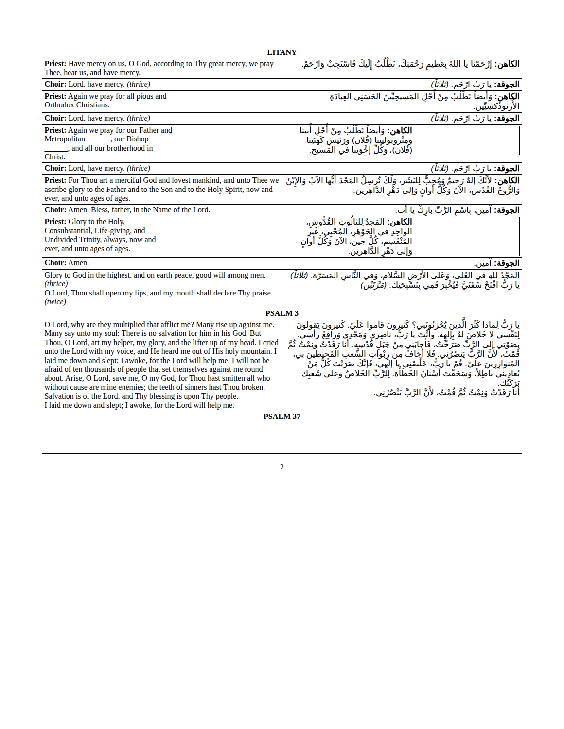| LITANY |
| --- |
| Priest: Have mercy on us, O God, according to Thy great mercy, we pray Thee, hear us, and have mercy. | الكاهن: إرْحَمْنا يا اللهُ بِعَظيمِ رَحْمَتِكَ، نَطْلُبُ إِلَيكَ فَاسْتَجِبْ وَارْحَمْ. |
| Choir: Lord, have mercy. (thrice) | الجوقة: يا رَبُ ارْحَم. (ثلاثاً) |
| / Priest: Again we pray for all pious and Orthodox Christians. / / | الكاهن: وَأيضاً نَطْلُبُ مِنْ أَجْلِ المَسيحِيِّينَ الحَسَنِي العِبادَةِ الأُرثوذُكسِيِّين. |
| Choir: Lord, have mercy. (thrice) | الجوقة: يا رَبُ ارْحَم. (ثلاثاً) |
| / Priest: Again we pray for our Father and Metropolitan ______, our Bishop ______, and all our brotherhood in Christ. / / | / / الكاهن: وَأيضاً نَطْلُبُ مِنْ أَجْلِ أَبينا ومِتْروبوليتِنا (فُلان) ورَئيسِ كَهَنَتِنا (فُلان)، وَكُلِّ إخْوَتِنا في المَسيح. / |
| Choir: Lord, have mercy. (thrice) | الجوقة: يا رَبُ ارْحَم. (ثلاثاً) |
| Priest: For Thou art a merciful God and lovest mankind, and unto Thee we ascribe glory to the Father and to the Son and to the Holy Spirit, now and ever, and unto ages of ages. | الكاهن: لأَنَّكَ إلهٌ رَحيمٌ وَمُحِبٌّ لِلبَشَر، وَلَكَ نُرسِلُ المَجْدَ أَيُّها الآبُ وَالإِبْنُ وَالرُّوحُ القُدُس، الآنَ وَكُلَّ أوانٍ وَإلى دَهْرِ الدَّاهِرين. |
| Choir: Amen. Bless, father, in the Name of the Lord. | الجوقة: آمين، بِاسْمِ الرَّبِّ بارِكْ يا أب. |
| / Priest: Glory to the Holy, Consubstantial, Life-giving, and Undivided Trinity, always, now and ever, and unto ages of ages. / / | / / الكاهن: المَجدُ لِلثالُوثِ القُدُّوسِ، الواحِدِ في الجَوْهَرِ، المُحْيِي، غَيرِ المُنْقَسِم، كُلَّ حِين، الآنَ وَكُلَّ أوانٍ وَإلى دَهْرِ الدَّاهِرين. / |
| Choir: Amen. | الجوقة: آمين. |
| Glory to God in the highest, and on earth peace, good will among men. (thrice) O Lord, Thou shall open my lips, and my mouth shall declare Thy praise. (twice) | المَجْدُ للهِ في العُلى، وَعَلى الأَرْضِ السَّلام، وَفي النَّاسِ المَسَرّة. (ثلاثاً) يا رَبُّ افْتَحْ شَفَتَيَّ فَيُخْبِرَ فَمِي بِتَسْبِحَتِك. (مَرَّتَيْن) |
| PSALM 3 |
| O Lord, why are they multiplied that afflict me? Many rise up against me. Many say unto my soul: There is no salvation for him in his God. But Thou, O Lord, art my helper, my glory, and the lifter up of my head. I cried unto the Lord with my voice, and He heard me out of His holy mountain. I laid me down and slept; I awoke, for the Lord will help me. I will not be afraid of ten thousands of people that set themselves against me round about. Arise, O Lord, save me, O my God, for Thou hast smitten all who without cause are mine enemies; the teeth of sinners hast Thou broken. Salvation is of the Lord, and Thy blessing is upon Thy people. I laid me down and slept; I awoke, for the Lord will help me. | يا رَبُّ لِماذا كَثُرَ الَّذينَ يُحْزِنُونَنِي؟ كَثيرونَ قاموا عَلَيّ. كَثيرونَ يَقولونَ لِنَفْسي لا خَلاصَ لَهُ بِإلهِه. وأَنْتَ يا رَبُّ، ناصِري وَمَجْدِي وَرافِعُ رأسي. بِصَوْتِي إلى الرَّبِّ صَرَخْتُ، فَأجابَنِي مِنْ جَبَلِ قُدْسِه. أنا رَقَدْتُ ونِمْتُ ثُمَّ قُمْتُ، لأَنَّ الرَّبَّ يَنصُرُنِي. فَلا أخافُ مِن رِبْواتِ الشَّعبِ المُحيطينَ بي، المُتوازِرِينَ عليّ. قُمْ يا رَبُّ، خَلِّصْنِي يا إلهي، فَإنَّكَ ضَرَبْتَ كُلَّ مَنْ يُعادِيني باطِلاً، وَسَحَقْتَ أَسْنانَ الخَطَأَة. لِلرَّبِّ الخَلاصُ وعلى شَعبِك بَرَكَتُك. أنا رَقَدْتُ وَنِمْتُ ثُمَّ قُمْتُ، لأَنَّ الرَّبَّ يَنْصُرُنِي. |
| PSALM 37 |
2